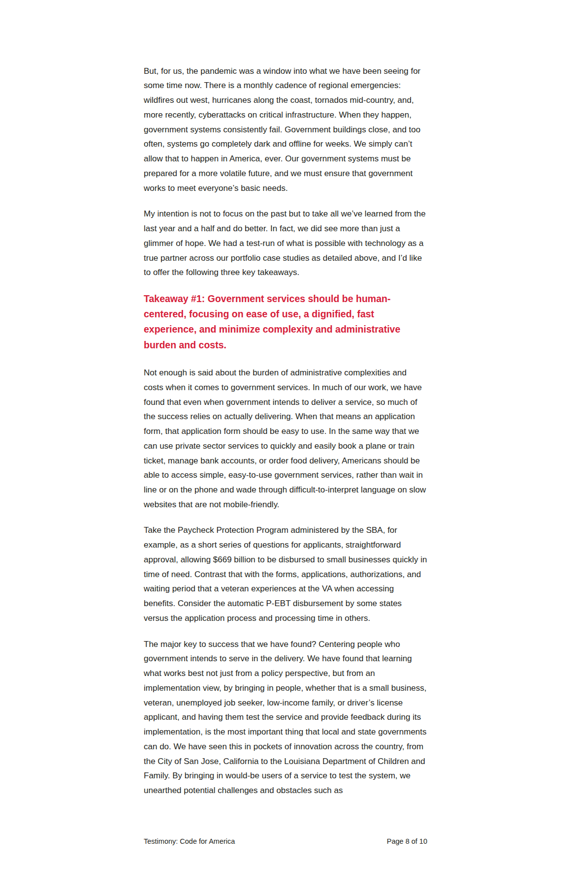But, for us, the pandemic was a window into what we have been seeing for some time now. There is a monthly cadence of regional emergencies: wildfires out west, hurricanes along the coast, tornados mid-country, and, more recently, cyberattacks on critical infrastructure. When they happen, government systems consistently fail. Government buildings close, and too often, systems go completely dark and offline for weeks. We simply can’t allow that to happen in America, ever. Our government systems must be prepared for a more volatile future, and we must ensure that government works to meet everyone’s basic needs.
My intention is not to focus on the past but to take all we’ve learned from the last year and a half and do better. In fact, we did see more than just a glimmer of hope. We had a test-run of what is possible with technology as a true partner across our portfolio case studies as detailed above, and I’d like to offer the following three key takeaways.
Takeaway #1: Government services should be human-centered, focusing on ease of use, a dignified, fast experience, and minimize complexity and administrative burden and costs.
Not enough is said about the burden of administrative complexities and costs when it comes to government services. In much of our work, we have found that even when government intends to deliver a service, so much of the success relies on actually delivering. When that means an application form, that application form should be easy to use. In the same way that we can use private sector services to quickly and easily book a plane or train ticket, manage bank accounts, or order food delivery, Americans should be able to access simple, easy-to-use government services, rather than wait in line or on the phone and wade through difficult-to-interpret language on slow websites that are not mobile-friendly.
Take the Paycheck Protection Program administered by the SBA, for example, as a short series of questions for applicants, straightforward approval, allowing $669 billion to be disbursed to small businesses quickly in time of need. Contrast that with the forms, applications, authorizations, and waiting period that a veteran experiences at the VA when accessing benefits. Consider the automatic P-EBT disbursement by some states versus the application process and processing time in others.
The major key to success that we have found? Centering people who government intends to serve in the delivery. We have found that learning what works best not just from a policy perspective, but from an implementation view, by bringing in people, whether that is a small business, veteran, unemployed job seeker, low-income family, or driver’s license applicant, and having them test the service and provide feedback during its implementation, is the most important thing that local and state governments can do. We have seen this in pockets of innovation across the country, from the City of San Jose, California to the Louisiana Department of Children and Family. By bringing in would-be users of a service to test the system, we unearthed potential challenges and obstacles such as
Testimony: Code for America
Page 8 of 10